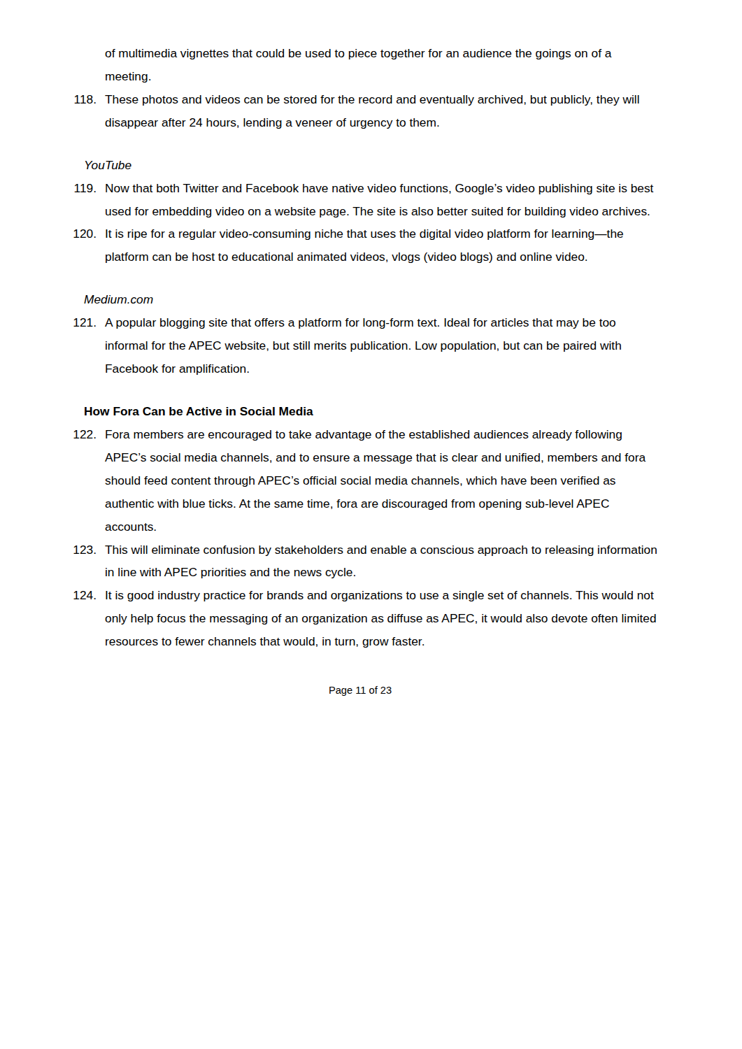of multimedia vignettes that could be used to piece together for an audience the goings on of a meeting.
118. These photos and videos can be stored for the record and eventually archived, but publicly, they will disappear after 24 hours, lending a veneer of urgency to them.
YouTube
119. Now that both Twitter and Facebook have native video functions, Google’s video publishing site is best used for embedding video on a website page. The site is also better suited for building video archives.
120. It is ripe for a regular video-consuming niche that uses the digital video platform for learning—the platform can be host to educational animated videos, vlogs (video blogs) and online video.
Medium.com
121. A popular blogging site that offers a platform for long-form text. Ideal for articles that may be too informal for the APEC website, but still merits publication. Low population, but can be paired with Facebook for amplification.
How Fora Can be Active in Social Media
122. Fora members are encouraged to take advantage of the established audiences already following APEC’s social media channels, and to ensure a message that is clear and unified, members and fora should feed content through APEC’s official social media channels, which have been verified as authentic with blue ticks. At the same time, fora are discouraged from opening sub-level APEC accounts.
123. This will eliminate confusion by stakeholders and enable a conscious approach to releasing information in line with APEC priorities and the news cycle.
124. It is good industry practice for brands and organizations to use a single set of channels. This would not only help focus the messaging of an organization as diffuse as APEC, it would also devote often limited resources to fewer channels that would, in turn, grow faster.
Page 11 of 23